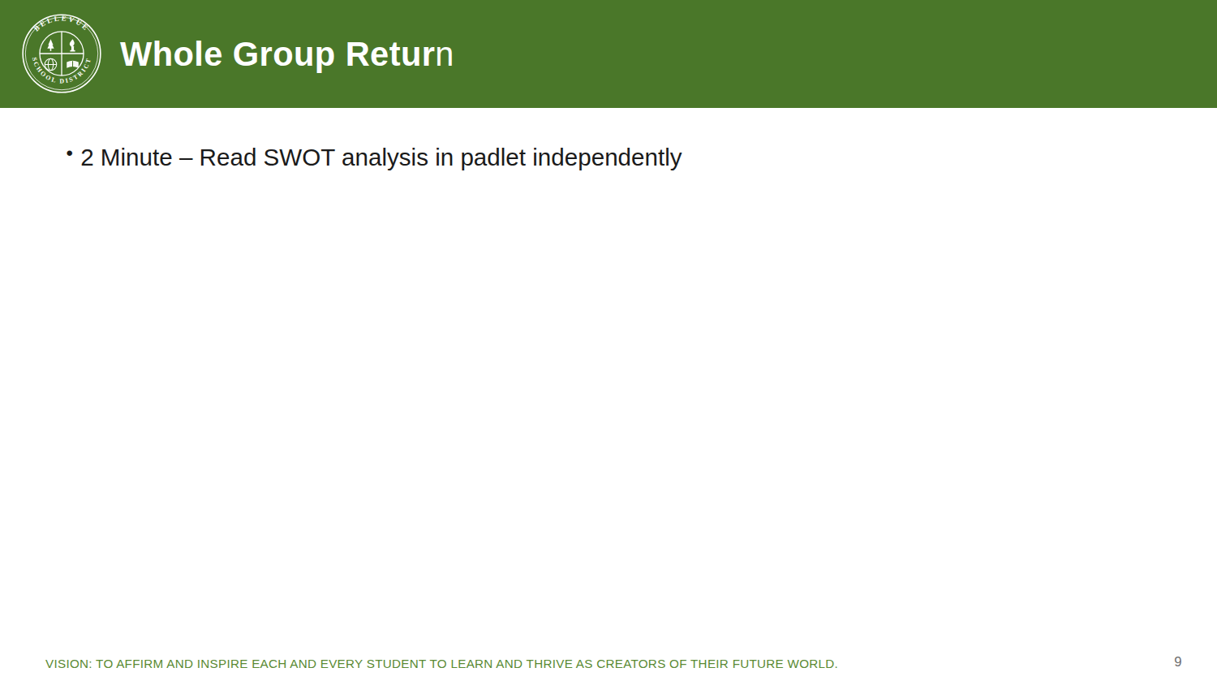BELLEVUE SCHOOL DISTRICT
Whole Group Return
2 Minute – Read SWOT analysis in padlet independently
Vision: To affirm and inspire each and every student to learn and thrive as creators of their future world.
9